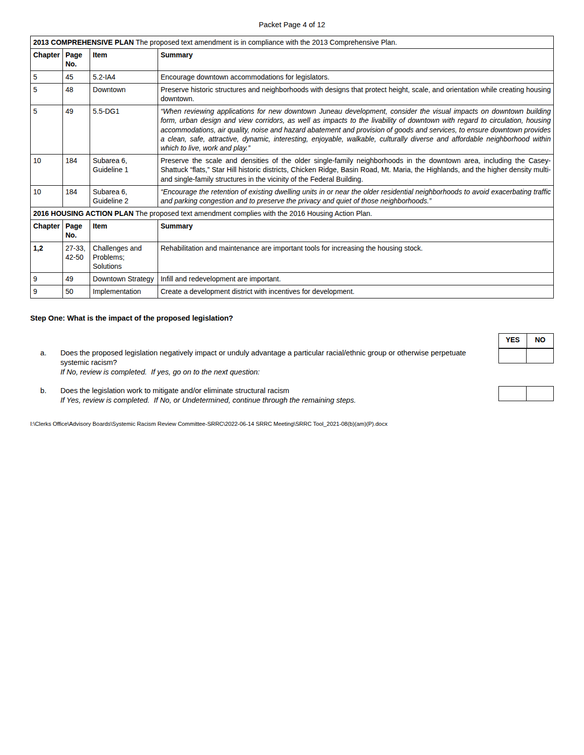Packet Page 4 of 12
| 2013 COMPREHENSIVE PLAN The proposed text amendment is in compliance with the 2013 Comprehensive Plan. |
| Chapter | Page No. | Item | Summary |
| 5 | 45 | 5.2-IA4 | Encourage downtown accommodations for legislators. |
| 5 | 48 | Downtown | Preserve historic structures and neighborhoods with designs that protect height, scale, and orientation while creating housing downtown. |
| 5 | 49 | 5.5-DG1 | “When reviewing applications for new downtown Juneau development, consider the visual impacts on downtown building form, urban design and view corridors, as well as impacts to the livability of downtown with regard to circulation, housing accommodations, air quality, noise and hazard abatement and provision of goods and services, to ensure downtown provides a clean, safe, attractive, dynamic, interesting, enjoyable, walkable, culturally diverse and affordable neighborhood within which to live, work and play.” |
| 10 | 184 | Subarea 6, Guideline 1 | Preserve the scale and densities of the older single-family neighborhoods in the downtown area, including the Casey-Shattuck “flats,” Star Hill historic districts, Chicken Ridge, Basin Road, Mt. Maria, the Highlands, and the higher density multi- and single-family structures in the vicinity of the Federal Building. |
| 10 | 184 | Subarea 6, Guideline 2 | “Encourage the retention of existing dwelling units in or near the older residential neighborhoods to avoid exacerbating traffic and parking congestion and to preserve the privacy and quiet of those neighborhoods.” |
| 2016 HOUSING ACTION PLAN The proposed text amendment complies with the 2016 Housing Action Plan. |
| Chapter | Page No. | Item | Summary |
| 1,2 | 27-33, 42-50 | Challenges and Problems; Solutions | Rehabilitation and maintenance are important tools for increasing the housing stock. |
| 9 | 49 | Downtown Strategy | Infill and redevelopment are important. |
| 9 | 50 | Implementation | Create a development district with incentives for development. |
Step One: What is the impact of the proposed legislation?
| YES | NO |
| --- | --- |
a.
Does the proposed legislation negatively impact or unduly advantage a particular racial/ethnic group or otherwise perpetuate systemic racism?
If No, review is completed. If yes, go on to the next question:
b.
Does the legislation work to mitigate and/or eliminate structural racism
If Yes, review is completed. If No, or Undetermined, continue through the remaining steps.
I:\Clerks Office\Advisory Boards\Systemic Racism Review Committee-SRRC\2022-06-14 SRRC Meeting\SRRC Tool_2021-08(b)(am)(P).docx